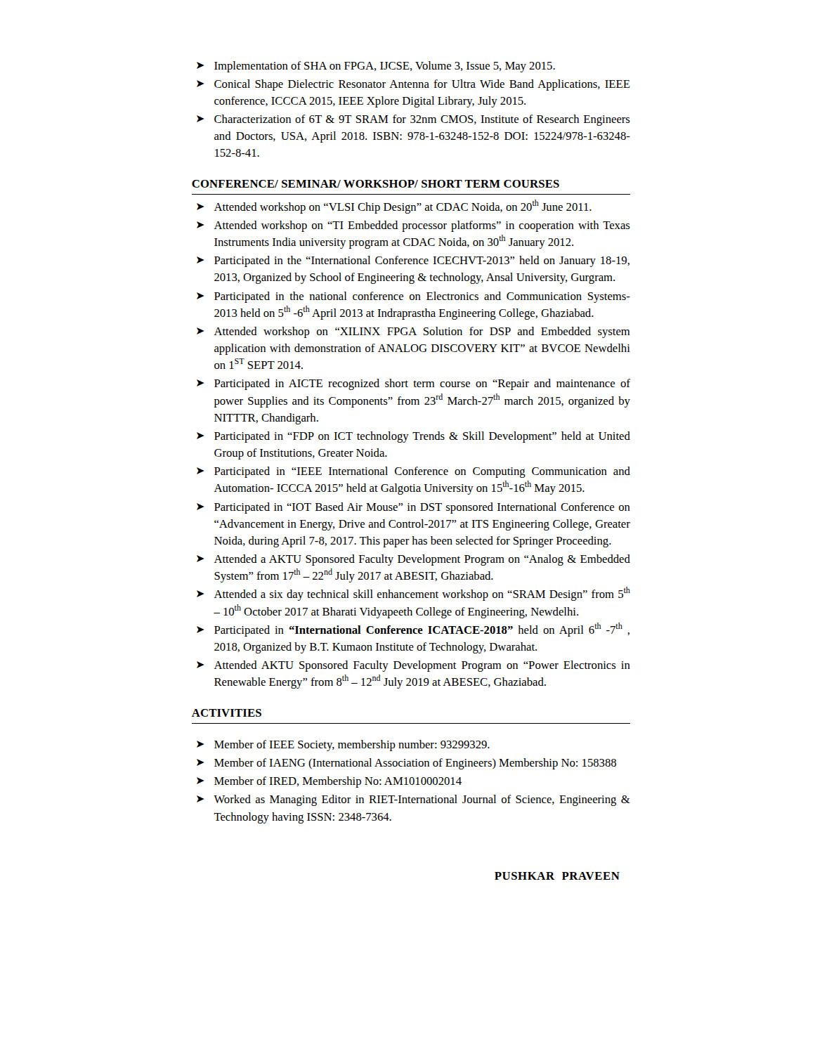Implementation of SHA on FPGA, IJCSE, Volume 3, Issue 5, May 2015.
Conical Shape Dielectric Resonator Antenna for Ultra Wide Band Applications, IEEE conference, ICCCA 2015, IEEE Xplore Digital Library, July 2015.
Characterization of 6T & 9T SRAM for 32nm CMOS, Institute of Research Engineers and Doctors, USA, April 2018. ISBN: 978-1-63248-152-8 DOI: 15224/978-1-63248-152-8-41.
CONFERENCE/ SEMINAR/ WORKSHOP/ SHORT TERM COURSES
Attended workshop on “VLSI Chip Design” at CDAC Noida, on 20th June 2011.
Attended workshop on “TI Embedded processor platforms” in cooperation with Texas Instruments India university program at CDAC Noida, on 30th January 2012.
Participated in the “International Conference ICECHVT-2013” held on January 18-19, 2013, Organized by School of Engineering & technology, Ansal University, Gurgram.
Participated in the national conference on Electronics and Communication Systems-2013 held on 5th -6th April 2013 at Indraprastha Engineering College, Ghaziabad.
Attended workshop on “XILINX FPGA Solution for DSP and Embedded system application with demonstration of ANALOG DISCOVERY KIT” at BVCOE Newdelhi on 1ST SEPT 2014.
Participated in AICTE recognized short term course on “Repair and maintenance of power Supplies and its Components” from 23rd March-27th march 2015, organized by NITTTR, Chandigarh.
Participated in “FDP on ICT technology Trends & Skill Development” held at United Group of Institutions, Greater Noida.
Participated in “IEEE International Conference on Computing Communication and Automation- ICCCA 2015” held at Galgotia University on 15th-16th May 2015.
Participated in “IOT Based Air Mouse” in DST sponsored International Conference on “Advancement in Energy, Drive and Control-2017” at ITS Engineering College, Greater Noida, during April 7-8, 2017. This paper has been selected for Springer Proceeding.
Attended a AKTU Sponsored Faculty Development Program on “Analog & Embedded System” from 17th – 22nd July 2017 at ABESIT, Ghaziabad.
Attended a six day technical skill enhancement workshop on “SRAM Design” from 5th – 10th October 2017 at Bharati Vidyapeeth College of Engineering, Newdelhi.
Participated in “International Conference ICATACE-2018” held on April 6th -7th , 2018, Organized by B.T. Kumaon Institute of Technology, Dwarahat.
Attended AKTU Sponsored Faculty Development Program on “Power Electronics in Renewable Energy” from 8th – 12nd July 2019 at ABESEC, Ghaziabad.
ACTIVITIES
Member of IEEE Society, membership number: 93299329.
Member of IAENG (International Association of Engineers) Membership No: 158388
Member of IRED, Membership No: AM1010002014
Worked as Managing Editor in RIET-International Journal of Science, Engineering & Technology having ISSN: 2348-7364.
PUSHKAR PRAVEEN